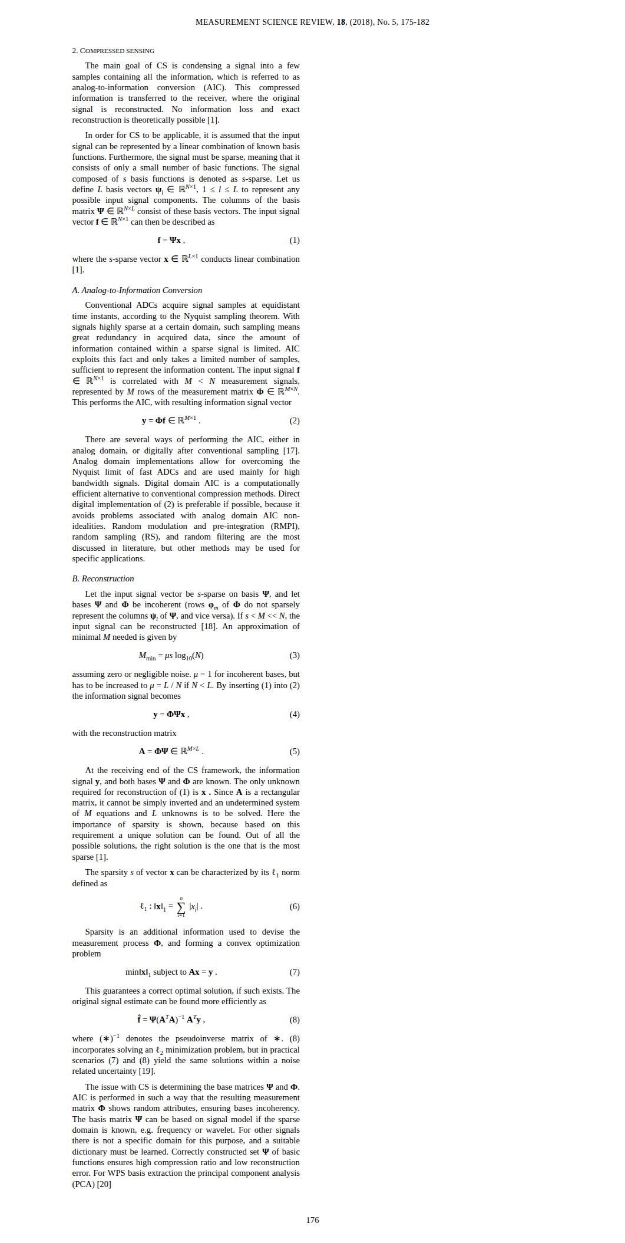MEASUREMENT SCIENCE REVIEW, 18, (2018), No. 5, 175-182
2. COMPRESSED SENSING
The main goal of CS is condensing a signal into a few samples containing all the information, which is referred to as analog-to-information conversion (AIC). This compressed information is transferred to the receiver, where the original signal is reconstructed. No information loss and exact reconstruction is theoretically possible [1].
In order for CS to be applicable, it is assumed that the input signal can be represented by a linear combination of known basis functions. Furthermore, the signal must be sparse, meaning that it consists of only a small number of basic functions. The signal composed of s basis functions is denoted as s-sparse. Let us define L basis vectors ψl ∈ ℝN×1, 1 ≤ l ≤ L to represent any possible input signal components. The columns of the basis matrix Ψ ∈ ℝN×L consist of these basis vectors. The input signal vector f ∈ ℝN×1 can then be described as
f = Ψx , (1)
where the s-sparse vector x ∈ ℝL×1 conducts linear combination [1].
A. Analog-to-Information Conversion
Conventional ADCs acquire signal samples at equidistant time instants, according to the Nyquist sampling theorem. With signals highly sparse at a certain domain, such sampling means great redundancy in acquired data, since the amount of information contained within a sparse signal is limited. AIC exploits this fact and only takes a limited number of samples, sufficient to represent the information content. The input signal f ∈ ℝN×1 is correlated with M < N measurement signals, represented by M rows of the measurement matrix Φ ∈ ℝM×N. This performs the AIC, with resulting information signal vector
y = Φf ∈ ℝM×1 . (2)
There are several ways of performing the AIC, either in analog domain, or digitally after conventional sampling [17]. Analog domain implementations allow for overcoming the Nyquist limit of fast ADCs and are used mainly for high bandwidth signals. Digital domain AIC is a computationally efficient alternative to conventional compression methods. Direct digital implementation of (2) is preferable if possible, because it avoids problems associated with analog domain AIC non-idealities. Random modulation and pre-integration (RMPI), random sampling (RS), and random filtering are the most discussed in literature, but other methods may be used for specific applications.
B. Reconstruction
Let the input signal vector be s-sparse on basis Ψ, and let bases Ψ and Φ be incoherent (rows φm of Φ do not sparsely represent the columns ψl of Ψ, and vice versa). If s < M << N, the input signal can be reconstructed [18]. An approximation of minimal M needed is given by
Mmin = μs log10(N) (3)
assuming zero or negligible noise. μ = 1 for incoherent bases, but has to be increased to μ = L / N if N < L. By inserting (1) into (2) the information signal becomes
y = ΦΨx , (4)
with the reconstruction matrix
A = ΦΨ ∈ ℝM×L . (5)
At the receiving end of the CS framework, the information signal y, and both bases Ψ and Φ are known. The only unknown required for reconstruction of (1) is x . Since A is a rectangular matrix, it cannot be simply inverted and an undetermined system of M equations and L unknowns is to be solved. Here the importance of sparsity is shown, because based on this requirement a unique solution can be found. Out of all the possible solutions, the right solution is the one that is the most sparse [1].
The sparsity s of vector x can be characterized by its ℓ1 norm defined as
ℓ1 : ‖x‖1 = n∑i=1 |xi| . (6)
Sparsity is an additional information used to devise the measurement process Φ, and forming a convex optimization problem
min‖x‖1 subject to Ax = y . (7)
This guarantees a correct optimal solution, if such exists. The original signal estimate can be found more efficiently as
f̂ = Ψ(ATA)−1 ATy , (8)
where (∗)−1 denotes the pseudoinverse matrix of ∗. (8) incorporates solving an ℓ2 minimization problem, but in practical scenarios (7) and (8) yield the same solutions within a noise related uncertainty [19].
The issue with CS is determining the base matrices Ψ and Φ. AIC is performed in such a way that the resulting measurement matrix Φ shows random attributes, ensuring bases incoherency. The basis matrix Ψ can be based on signal model if the sparse domain is known, e.g. frequency or wavelet. For other signals there is not a specific domain for this purpose, and a suitable dictionary must be learned. Correctly constructed set Ψ of basic functions ensures high compression ratio and low reconstruction error. For WPS basis extraction the principal component analysis (PCA) [20]
176